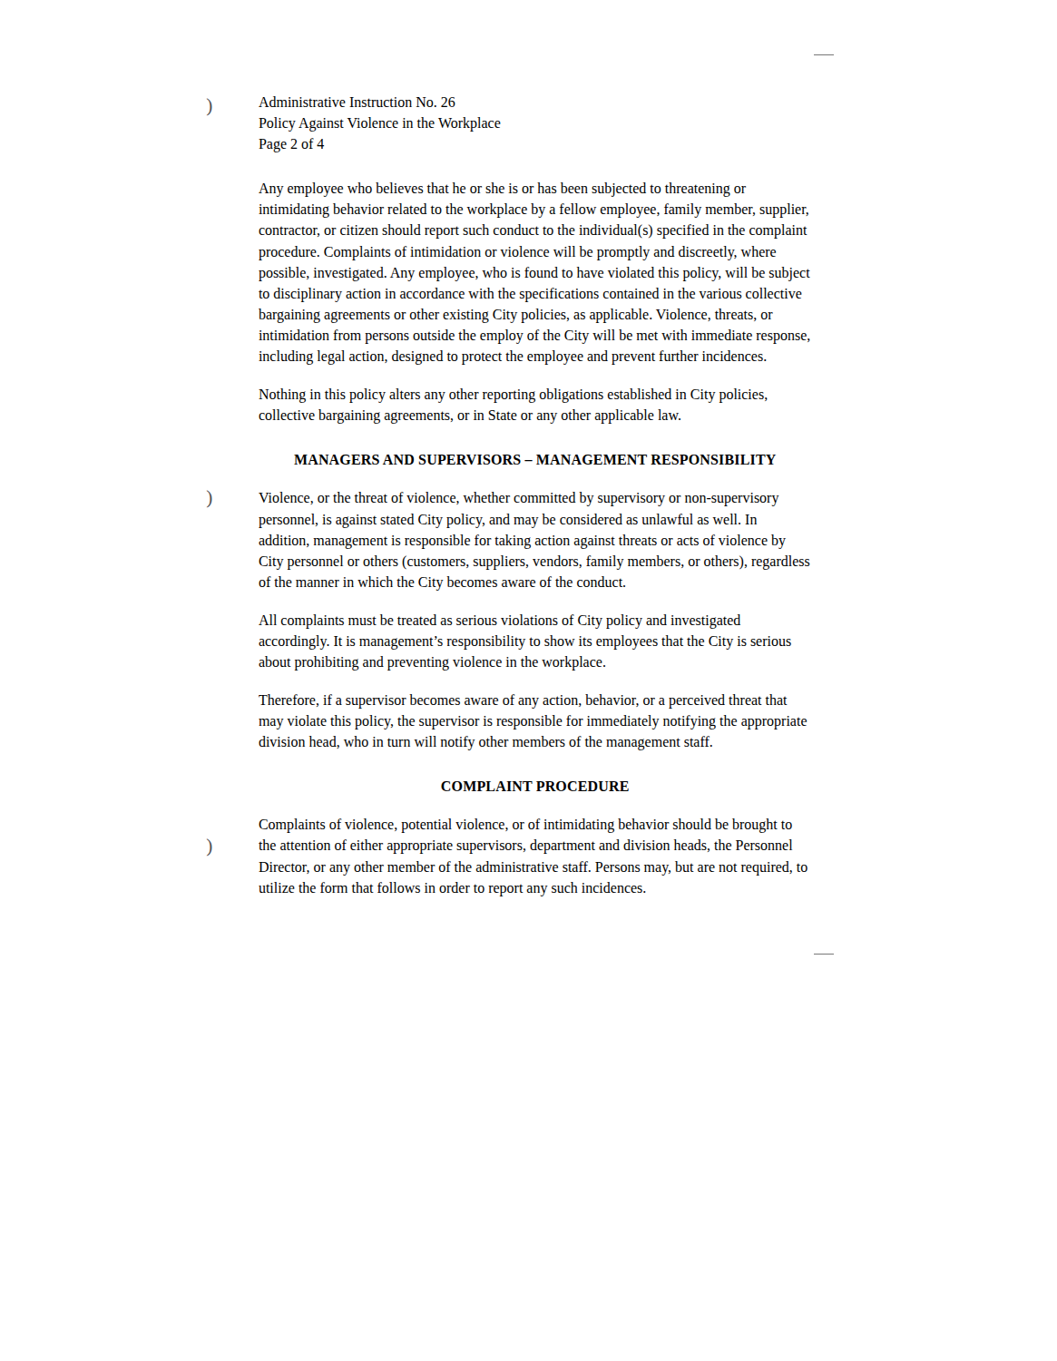) ) )
Administrative Instruction No. 26
Policy Against Violence in the Workplace
Page 2 of 4
Any employee who believes that he or she is or has been subjected to threatening or intimidating behavior related to the workplace by a fellow employee, family member, supplier, contractor, or citizen should report such conduct to the individual(s) specified in the complaint procedure. Complaints of intimidation or violence will be promptly and discreetly, where possible, investigated. Any employee, who is found to have violated this policy, will be subject to disciplinary action in accordance with the specifications contained in the various collective bargaining agreements or other existing City policies, as applicable. Violence, threats, or intimidation from persons outside the employ of the City will be met with immediate response, including legal action, designed to protect the employee and prevent further incidences.
Nothing in this policy alters any other reporting obligations established in City policies, collective bargaining agreements, or in State or any other applicable law.
MANAGERS AND SUPERVISORS – MANAGEMENT RESPONSIBILITY
Violence, or the threat of violence, whether committed by supervisory or non-supervisory personnel, is against stated City policy, and may be considered as unlawful as well. In addition, management is responsible for taking action against threats or acts of violence by City personnel or others (customers, suppliers, vendors, family members, or others), regardless of the manner in which the City becomes aware of the conduct.
All complaints must be treated as serious violations of City policy and investigated accordingly. It is management’s responsibility to show its employees that the City is serious about prohibiting and preventing violence in the workplace.
Therefore, if a supervisor becomes aware of any action, behavior, or a perceived threat that may violate this policy, the supervisor is responsible for immediately notifying the appropriate division head, who in turn will notify other members of the management staff.
COMPLAINT PROCEDURE
Complaints of violence, potential violence, or of intimidating behavior should be brought to the attention of either appropriate supervisors, department and division heads, the Personnel Director, or any other member of the administrative staff. Persons may, but are not required, to utilize the form that follows in order to report any such incidences.